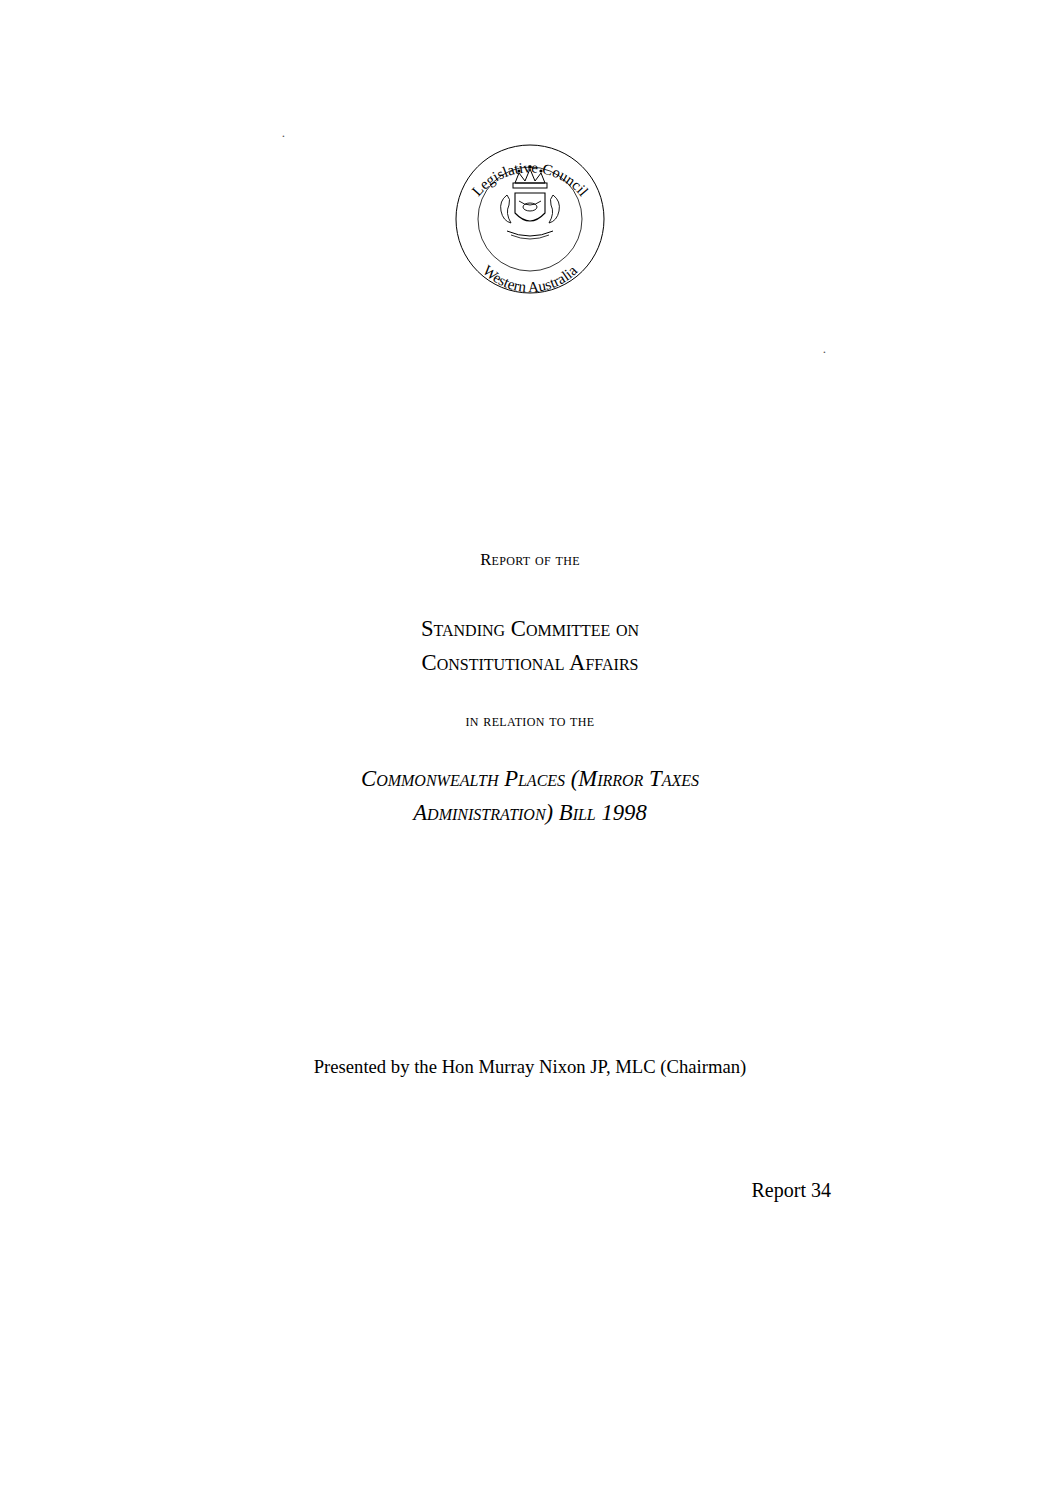.
Legislative Council Western Australia crest Legislative Council Western Australia
.
Report of the
Standing Committee on
Constitutional Affairs
in relation to the
Commonwealth Places (Mirror Taxes
Administration) Bill 1998
Presented by the Hon Murray Nixon JP, MLC (Chairman)
Report 34